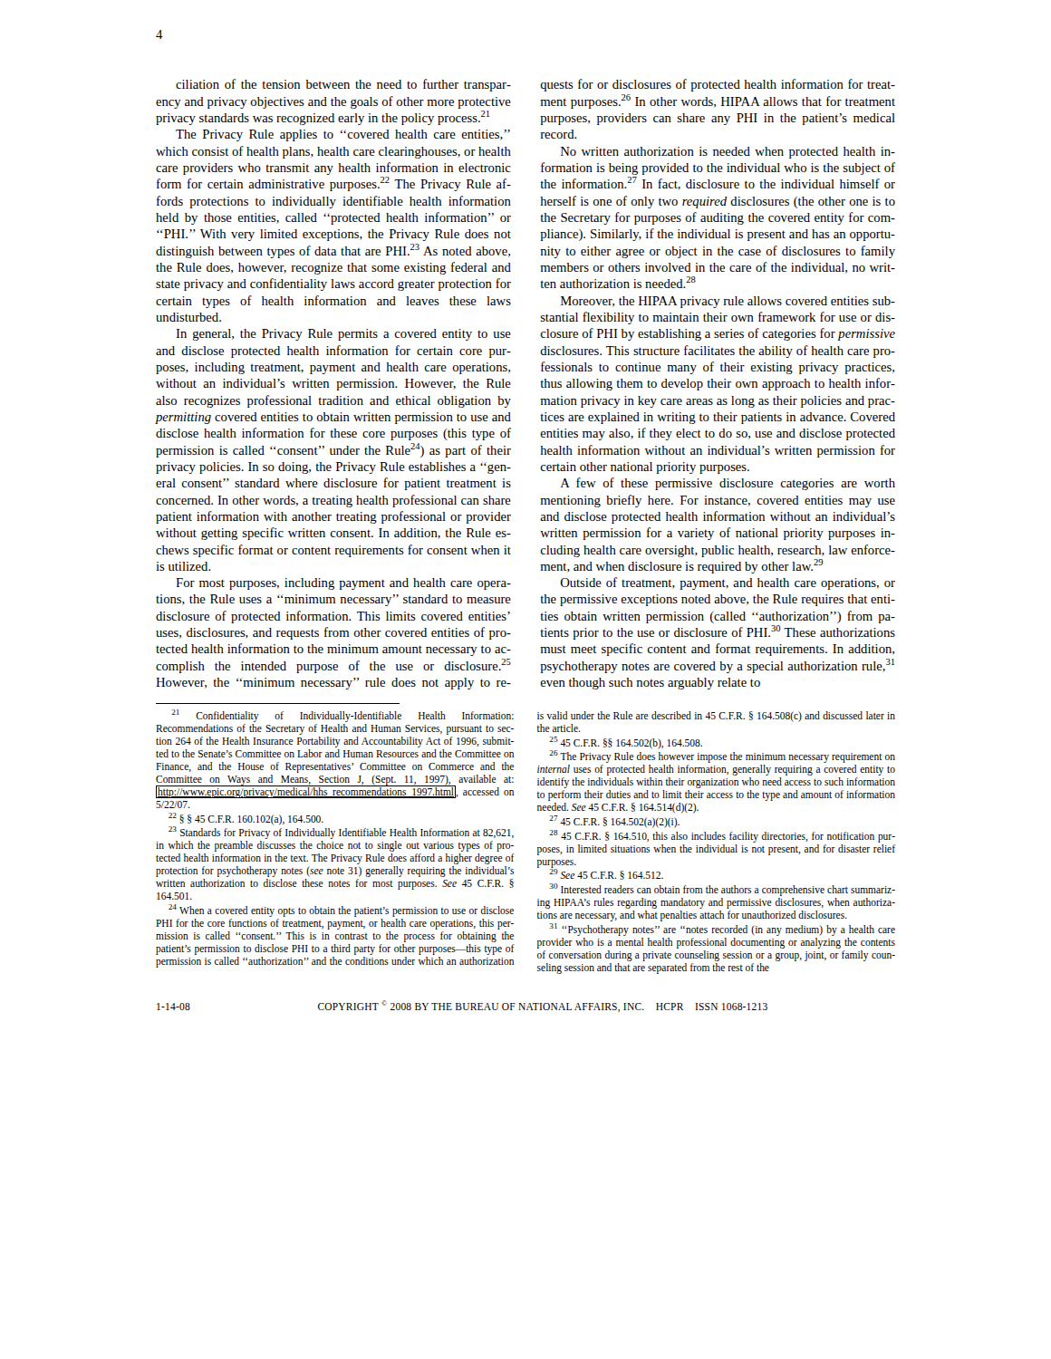4
ciliation of the tension between the need to further transparency and privacy objectives and the goals of other more protective privacy standards was recognized early in the policy process.21
The Privacy Rule applies to ‘‘covered health care entities,’’ which consist of health plans, health care clearinghouses, or health care providers who transmit any health information in electronic form for certain administrative purposes.22 The Privacy Rule affords protections to individually identifiable health information held by those entities, called ‘‘protected health information’’ or ‘‘PHI.’’ With very limited exceptions, the Privacy Rule does not distinguish between types of data that are PHI.23 As noted above, the Rule does, however, recognize that some existing federal and state privacy and confidentiality laws accord greater protection for certain types of health information and leaves these laws undisturbed.
In general, the Privacy Rule permits a covered entity to use and disclose protected health information for certain core purposes, including treatment, payment and health care operations, without an individual’s written permission. However, the Rule also recognizes professional tradition and ethical obligation by permitting covered entities to obtain written permission to use and disclose health information for these core purposes (this type of permission is called ‘‘consent’’ under the Rule24) as part of their privacy policies. In so doing, the Privacy Rule establishes a ‘‘general consent’’ standard where disclosure for patient treatment is concerned. In other words, a treating health professional can share patient information with another treating professional or provider without getting specific written consent. In addition, the Rule eschews specific format or content requirements for consent when it is utilized.
For most purposes, including payment and health care operations, the Rule uses a ‘‘minimum necessary’’ standard to measure disclosure of protected information. This limits covered entities’ uses, disclosures, and requests from other covered entities of protected health information to the minimum amount necessary to accomplish the intended purpose of the use or disclosure.25 However, the ‘‘minimum necessary’’ rule does not apply to requests for or disclosures of protected health information for treatment purposes.26 In other words, HIPAA allows that for treatment purposes, providers can share any PHI in the patient’s medical record.
No written authorization is needed when protected health information is being provided to the individual who is the subject of the information.27 In fact, disclosure to the individual himself or herself is one of only two required disclosures (the other one is to the Secretary for purposes of auditing the covered entity for compliance). Similarly, if the individual is present and has an opportunity to either agree or object in the case of disclosures to family members or others involved in the care of the individual, no written authorization is needed.28
Moreover, the HIPAA privacy rule allows covered entities substantial flexibility to maintain their own framework for use or disclosure of PHI by establishing a series of categories for permissive disclosures. This structure facilitates the ability of health care professionals to continue many of their existing privacy practices, thus allowing them to develop their own approach to health information privacy in key care areas as long as their policies and practices are explained in writing to their patients in advance. Covered entities may also, if they elect to do so, use and disclose protected health information without an individual’s written permission for certain other national priority purposes.
A few of these permissive disclosure categories are worth mentioning briefly here. For instance, covered entities may use and disclose protected health information without an individual’s written permission for a variety of national priority purposes including health care oversight, public health, research, law enforcement, and when disclosure is required by other law.29
Outside of treatment, payment, and health care operations, or the permissive exceptions noted above, the Rule requires that entities obtain written permission (called ‘‘authorization’’) from patients prior to the use or disclosure of PHI.30 These authorizations must meet specific content and format requirements. In addition, psychotherapy notes are covered by a special authorization rule,31 even though such notes arguably relate to
21 Confidentiality of Individually-Identifiable Health Information: Recommendations of the Secretary of Health and Human Services, pursuant to section 264 of the Health Insurance Portability and Accountability Act of 1996, submitted to the Senate’s Committee on Labor and Human Resources and the Committee on Finance, and the House of Representatives’ Committee on Commerce and the Committee on Ways and Means, Section J, (Sept. 11, 1997), available at: http://www.epic.org/privacy/medical/hhs_recommendations_1997.html, accessed on 5/22/07.
22 § § 45 C.F.R. 160.102(a), 164.500.
23 Standards for Privacy of Individually Identifiable Health Information at 82,621, in which the preamble discusses the choice not to single out various types of protected health information in the text. The Privacy Rule does afford a higher degree of protection for psychotherapy notes (see note 31) generally requiring the individual’s written authorization to disclose these notes for most purposes. See 45 C.F.R. § 164.501.
24 When a covered entity opts to obtain the patient’s permission to use or disclose PHI for the core functions of treatment, payment, or health care operations, this permission is called ‘‘consent.’’ This is in contrast to the process for obtaining the patient’s permission to disclose PHI to a third party for other purposes—this type of permission is called ‘‘authorization’’ and the conditions under which an authorization is valid under the Rule are described in 45 C.F.R. § 164.508(c) and discussed later in the article.
25 45 C.F.R. §§ 164.502(b), 164.508.
26 The Privacy Rule does however impose the minimum necessary requirement on internal uses of protected health information, generally requiring a covered entity to identify the individuals within their organization who need access to such information to perform their duties and to limit their access to the type and amount of information needed. See 45 C.F.R. § 164.514(d)(2).
27 45 C.F.R. § 164.502(a)(2)(i).
28 45 C.F.R. § 164.510, this also includes facility directories, for notification purposes, in limited situations when the individual is not present, and for disaster relief purposes.
29 See 45 C.F.R. § 164.512.
30 Interested readers can obtain from the authors a comprehensive chart summarizing HIPAA’s rules regarding mandatory and permissive disclosures, when authorizations are necessary, and what penalties attach for unauthorized disclosures.
31 ‘‘Psychotherapy notes’’ are ‘‘notes recorded (in any medium) by a health care provider who is a mental health professional documenting or analyzing the contents of conversation during a private counseling session or a group, joint, or family counseling session and that are separated from the rest of the
1-14-08 COPYRIGHT © 2008 BY THE BUREAU OF NATIONAL AFFAIRS, INC. HCPR ISSN 1068-1213